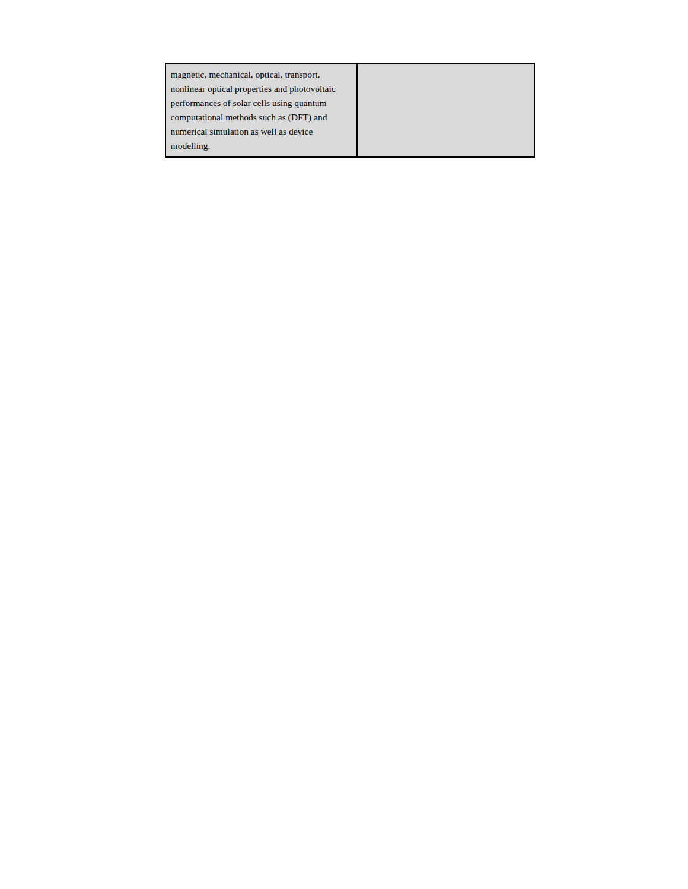| magnetic, mechanical, optical, transport, nonlinear optical properties and photovoltaic performances of solar cells using quantum computational methods such as (DFT) and numerical simulation as well as device modelling. | |